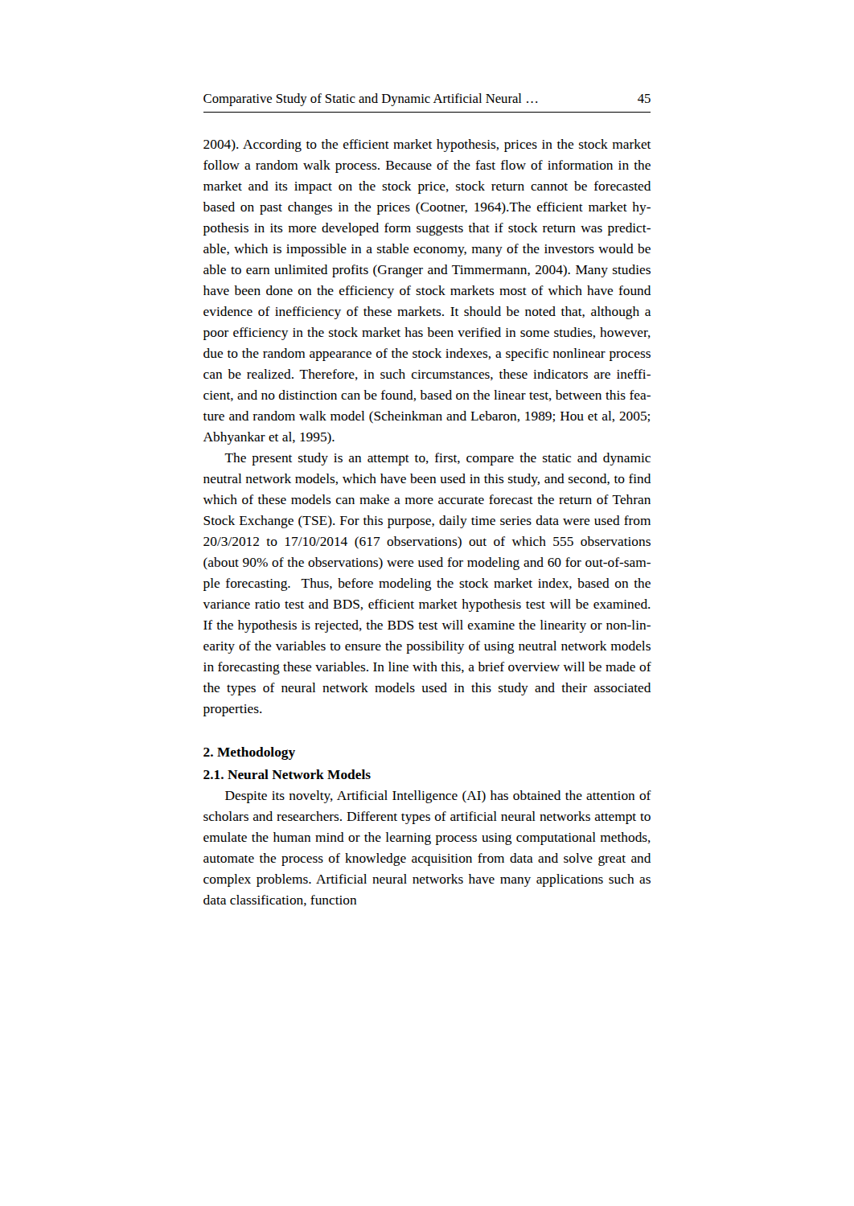Comparative Study of Static and Dynamic Artificial Neural … 45
2004). According to the efficient market hypothesis, prices in the stock market follow a random walk process. Because of the fast flow of information in the market and its impact on the stock price, stock return cannot be forecasted based on past changes in the prices (Cootner, 1964).The efficient market hypothesis in its more developed form suggests that if stock return was predictable, which is impossible in a stable economy, many of the investors would be able to earn unlimited profits (Granger and Timmermann, 2004). Many studies have been done on the efficiency of stock markets most of which have found evidence of inefficiency of these markets. It should be noted that, although a poor efficiency in the stock market has been verified in some studies, however, due to the random appearance of the stock indexes, a specific nonlinear process can be realized. Therefore, in such circumstances, these indicators are inefficient, and no distinction can be found, based on the linear test, between this feature and random walk model (Scheinkman and Lebaron, 1989; Hou et al, 2005; Abhyankar et al, 1995).
The present study is an attempt to, first, compare the static and dynamic neutral network models, which have been used in this study, and second, to find which of these models can make a more accurate forecast the return of Tehran Stock Exchange (TSE). For this purpose, daily time series data were used from 20/3/2012 to 17/10/2014 (617 observations) out of which 555 observations (about 90% of the observations) were used for modeling and 60 for out-of-sample forecasting. Thus, before modeling the stock market index, based on the variance ratio test and BDS, efficient market hypothesis test will be examined. If the hypothesis is rejected, the BDS test will examine the linearity or non-linearity of the variables to ensure the possibility of using neutral network models in forecasting these variables. In line with this, a brief overview will be made of the types of neural network models used in this study and their associated properties.
2. Methodology
2.1. Neural Network Models
Despite its novelty, Artificial Intelligence (AI) has obtained the attention of scholars and researchers. Different types of artificial neural networks attempt to emulate the human mind or the learning process using computational methods, automate the process of knowledge acquisition from data and solve great and complex problems. Artificial neural networks have many applications such as data classification, function